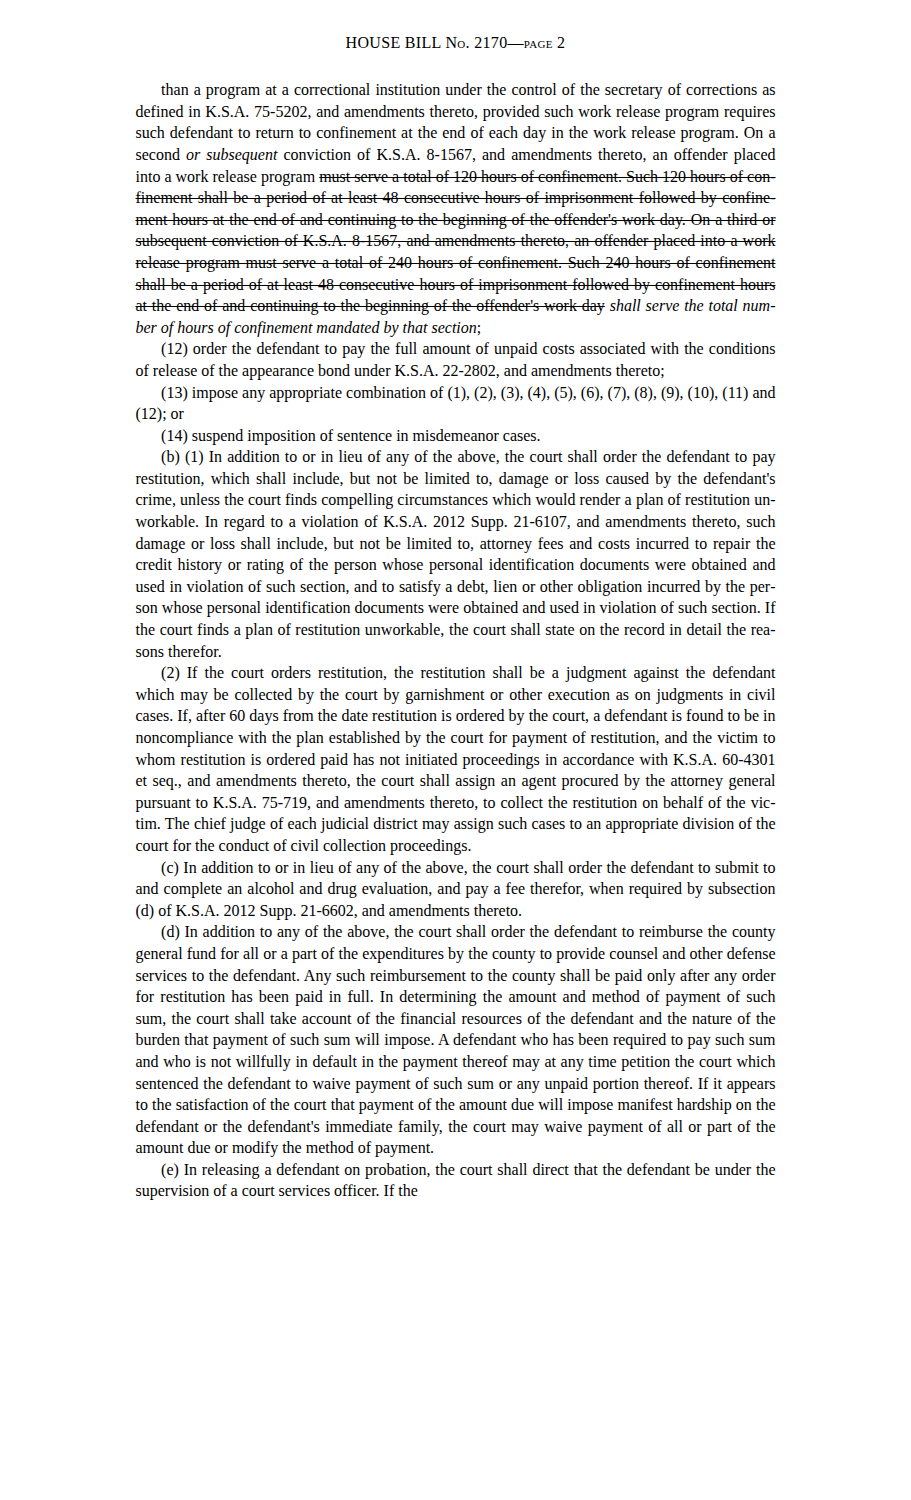HOUSE BILL No. 2170—page 2
than a program at a correctional institution under the control of the secretary of corrections as defined in K.S.A. 75-5202, and amendments thereto, provided such work release program requires such defendant to return to confinement at the end of each day in the work release program. On a second or subsequent conviction of K.S.A. 8-1567, and amendments thereto, an offender placed into a work release program must serve a total of 120 hours of confinement. Such 120 hours of confinement shall be a period of at least 48 consecutive hours of imprisonment followed by confinement hours at the end of and continuing to the beginning of the offender's work day. On a third or subsequent conviction of K.S.A. 8-1567, and amendments thereto, an offender placed into a work release program must serve a total of 240 hours of confinement. Such 240 hours of confinement shall be a period of at least 48 consecutive hours of imprisonment followed by confinement hours at the end of and continuing to the beginning of the offender's work day shall serve the total number of hours of confinement mandated by that section;
(12) order the defendant to pay the full amount of unpaid costs associated with the conditions of release of the appearance bond under K.S.A. 22-2802, and amendments thereto;
(13) impose any appropriate combination of (1), (2), (3), (4), (5), (6), (7), (8), (9), (10), (11) and (12); or
(14) suspend imposition of sentence in misdemeanor cases.
(b) (1) In addition to or in lieu of any of the above, the court shall order the defendant to pay restitution, which shall include, but not be limited to, damage or loss caused by the defendant's crime, unless the court finds compelling circumstances which would render a plan of restitution unworkable. In regard to a violation of K.S.A. 2012 Supp. 21-6107, and amendments thereto, such damage or loss shall include, but not be limited to, attorney fees and costs incurred to repair the credit history or rating of the person whose personal identification documents were obtained and used in violation of such section, and to satisfy a debt, lien or other obligation incurred by the person whose personal identification documents were obtained and used in violation of such section. If the court finds a plan of restitution unworkable, the court shall state on the record in detail the reasons therefor.
(2) If the court orders restitution, the restitution shall be a judgment against the defendant which may be collected by the court by garnishment or other execution as on judgments in civil cases. If, after 60 days from the date restitution is ordered by the court, a defendant is found to be in noncompliance with the plan established by the court for payment of restitution, and the victim to whom restitution is ordered paid has not initiated proceedings in accordance with K.S.A. 60-4301 et seq., and amendments thereto, the court shall assign an agent procured by the attorney general pursuant to K.S.A. 75-719, and amendments thereto, to collect the restitution on behalf of the victim. The chief judge of each judicial district may assign such cases to an appropriate division of the court for the conduct of civil collection proceedings.
(c) In addition to or in lieu of any of the above, the court shall order the defendant to submit to and complete an alcohol and drug evaluation, and pay a fee therefor, when required by subsection (d) of K.S.A. 2012 Supp. 21-6602, and amendments thereto.
(d) In addition to any of the above, the court shall order the defendant to reimburse the county general fund for all or a part of the expenditures by the county to provide counsel and other defense services to the defendant. Any such reimbursement to the county shall be paid only after any order for restitution has been paid in full. In determining the amount and method of payment of such sum, the court shall take account of the financial resources of the defendant and the nature of the burden that payment of such sum will impose. A defendant who has been required to pay such sum and who is not willfully in default in the payment thereof may at any time petition the court which sentenced the defendant to waive payment of such sum or any unpaid portion thereof. If it appears to the satisfaction of the court that payment of the amount due will impose manifest hardship on the defendant or the defendant's immediate family, the court may waive payment of all or part of the amount due or modify the method of payment.
(e) In releasing a defendant on probation, the court shall direct that the defendant be under the supervision of a court services officer. If the